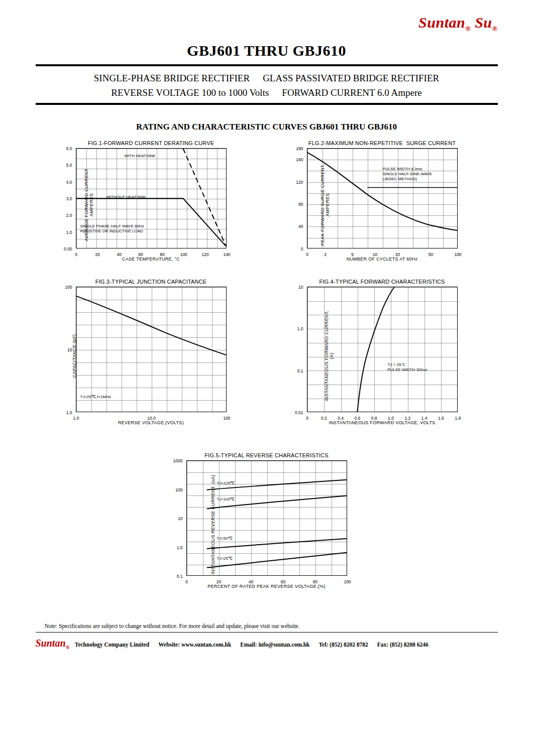Suntan® Su®
GBJ601 THRU GBJ610
SINGLE-PHASE BRIDGE RECTIFIER GLASS PASSIVATED BRIDGE RECTIFIER
REVERSE VOLTAGE 100 to 1000 Volts FORWARD CURRENT 6.0 Ampere
RATING AND CHARACTERISTIC CURVES GBJ601 THRU GBJ610
| FIG.1-FORWARD CURRENT DERATING CURVE AVERAGE FORWARD CURRENT AMPERES 6.0 5.0 4.0 3.0 2.0 1.0 0.00 0 20 40 60 80 100 120 140 WITH HEATSINK WITHOUT HEATSINK SINGLE PHASE HALF WAVE 60Hz RESISTIVE OR INDUCTIVE LOAD CASE TEMPERATURE, °C | FLG.2-MAXIMUM NON-REPETITIVE SURGE CURRENT PEAK FORWARD SURGE CURRENT, AMPERES 180 160 120 80 40 0 0 2 5 10 20 50 100 PULSE WIDTH 8.3ms SINGLE HALF-SINE-WAVE (JEDEC METHOD) NUMBER OF CYCLETS AT 60Hz |
| FIG.3-TYPICAL JUNCTION CAPACITANCE CAPACITANCE,(pF) 100 10 1.0 1.0 10.0 100 TJ=25℃,f=1MHz REVERSE VOLTAGE,(VOLTS) | FIG.4-TYPICAL FORWARD CHARACTERISTICS INSTANTANEOUS FORWARD CURRENT, (A) 10 1.0 0.1 0.01 0 0.2 0.4 0.6 0.8 1.0 1.2 1.4 1.6 1.8 TJ = 25°C PULSE WIDTH 300us INSTANTANEOUS FORWARD VOLTAGE, VOLTS |
| FIG.5-TYPICAL REVERSE CHARACTERISTICS INSTANTANEOUS REVERSE CURRENT, (uA) 1000 100 10 1.0 0.1 0 20 40 60 80 100 TJ=125℃ TJ=100℃ TJ=50℃ TJ=25℃ PERCENT OF RATED PEAK REVERSE VOLTAGE,(%) |
Note: Specifications are subject to change without notice. For more detail and update, please visit our website.
Suntan®
Technology Company Limited Website: www.suntan.com.hk Email: info@suntan.com.hk Tel: (852) 8202 8782 Fax: (852) 8208 6246